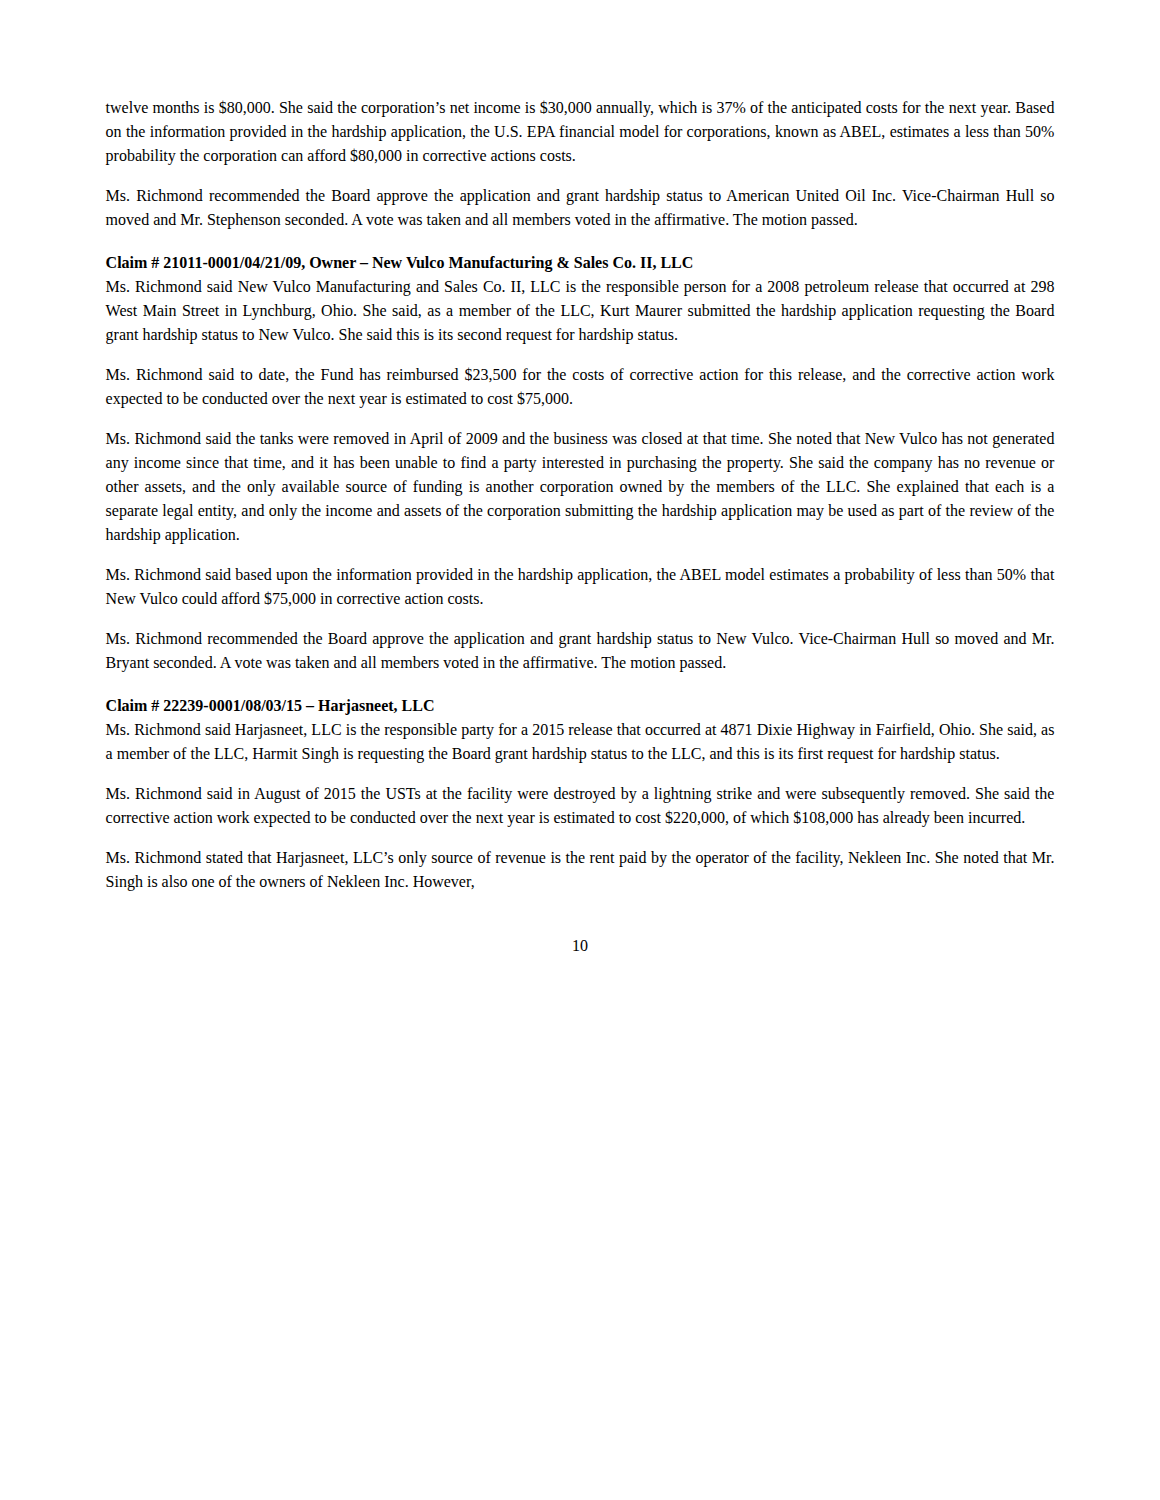twelve months is $80,000. She said the corporation’s net income is $30,000 annually, which is 37% of the anticipated costs for the next year. Based on the information provided in the hardship application, the U.S. EPA financial model for corporations, known as ABEL, estimates a less than 50% probability the corporation can afford $80,000 in corrective actions costs.
Ms. Richmond recommended the Board approve the application and grant hardship status to American United Oil Inc. Vice-Chairman Hull so moved and Mr. Stephenson seconded. A vote was taken and all members voted in the affirmative. The motion passed.
Claim # 21011-0001/04/21/09, Owner – New Vulco Manufacturing & Sales Co. II, LLC
Ms. Richmond said New Vulco Manufacturing and Sales Co. II, LLC is the responsible person for a 2008 petroleum release that occurred at 298 West Main Street in Lynchburg, Ohio. She said, as a member of the LLC, Kurt Maurer submitted the hardship application requesting the Board grant hardship status to New Vulco. She said this is its second request for hardship status.
Ms. Richmond said to date, the Fund has reimbursed $23,500 for the costs of corrective action for this release, and the corrective action work expected to be conducted over the next year is estimated to cost $75,000.
Ms. Richmond said the tanks were removed in April of 2009 and the business was closed at that time. She noted that New Vulco has not generated any income since that time, and it has been unable to find a party interested in purchasing the property. She said the company has no revenue or other assets, and the only available source of funding is another corporation owned by the members of the LLC. She explained that each is a separate legal entity, and only the income and assets of the corporation submitting the hardship application may be used as part of the review of the hardship application.
Ms. Richmond said based upon the information provided in the hardship application, the ABEL model estimates a probability of less than 50% that New Vulco could afford $75,000 in corrective action costs.
Ms. Richmond recommended the Board approve the application and grant hardship status to New Vulco. Vice-Chairman Hull so moved and Mr. Bryant seconded. A vote was taken and all members voted in the affirmative. The motion passed.
Claim # 22239-0001/08/03/15 – Harjasneet, LLC
Ms. Richmond said Harjasneet, LLC is the responsible party for a 2015 release that occurred at 4871 Dixie Highway in Fairfield, Ohio. She said, as a member of the LLC, Harmit Singh is requesting the Board grant hardship status to the LLC, and this is its first request for hardship status.
Ms. Richmond said in August of 2015 the USTs at the facility were destroyed by a lightning strike and were subsequently removed. She said the corrective action work expected to be conducted over the next year is estimated to cost $220,000, of which $108,000 has already been incurred.
Ms. Richmond stated that Harjasneet, LLC’s only source of revenue is the rent paid by the operator of the facility, Nekleen Inc. She noted that Mr. Singh is also one of the owners of Nekleen Inc. However,
10